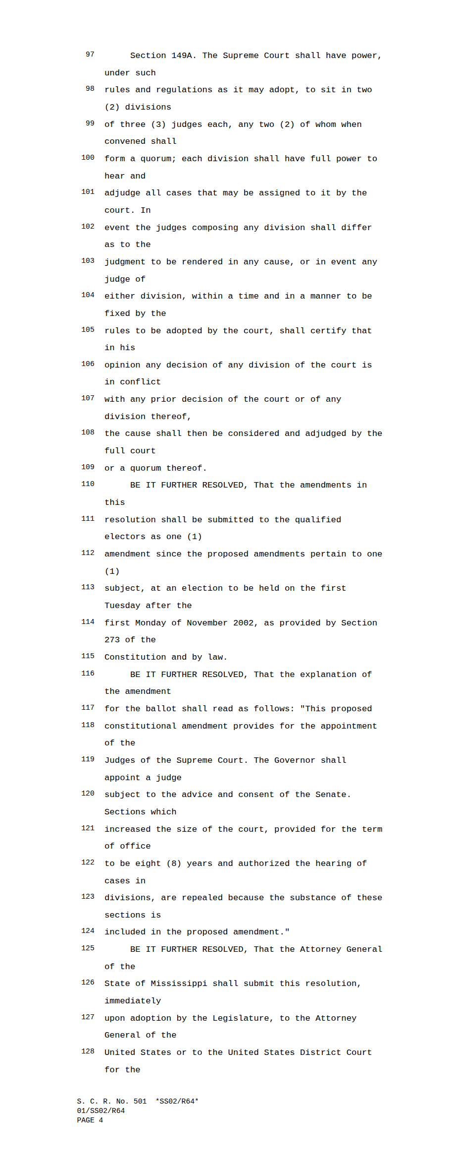97 Section 149A. The Supreme Court shall have power, under such
98rules and regulations as it may adopt, to sit in two (2) divisions
99of three (3) judges each, any two (2) of whom when convened shall
100form a quorum; each division shall have full power to hear and
101adjudge all cases that may be assigned to it by the court. In
102event the judges composing any division shall differ as to the
103judgment to be rendered in any cause, or in event any judge of
104either division, within a time and in a manner to be fixed by the
105rules to be adopted by the court, shall certify that in his
106opinion any decision of any division of the court is in conflict
107with any prior decision of the court or of any division thereof,
108the cause shall then be considered and adjudged by the full court
109or a quorum thereof.
110 BE IT FURTHER RESOLVED, That the amendments in this
111resolution shall be submitted to the qualified electors as one (1)
112amendment since the proposed amendments pertain to one (1)
113subject, at an election to be held on the first Tuesday after the
114first Monday of November 2002, as provided by Section 273 of the
115 Constitution and by law.
116 BE IT FURTHER RESOLVED, That the explanation of the amendment
117for the ballot shall read as follows: "This proposed
118constitutional amendment provides for the appointment of the
119 Judges of the Supreme Court. The Governor shall appoint a judge
120subject to the advice and consent of the Senate. Sections which
121increased the size of the court, provided for the term of office
122to be eight (8) years and authorized the hearing of cases in
123divisions, are repealed because the substance of these sections is
124included in the proposed amendment."
125 BE IT FURTHER RESOLVED, That the Attorney General of the
126 State of Mississippi shall submit this resolution, immediately
127upon adoption by the Legislature, to the Attorney General of the
128 United States or to the United States District Court for the
S. C. R. No. 501 *SS02/R64*
01/SS02/R64
PAGE 4